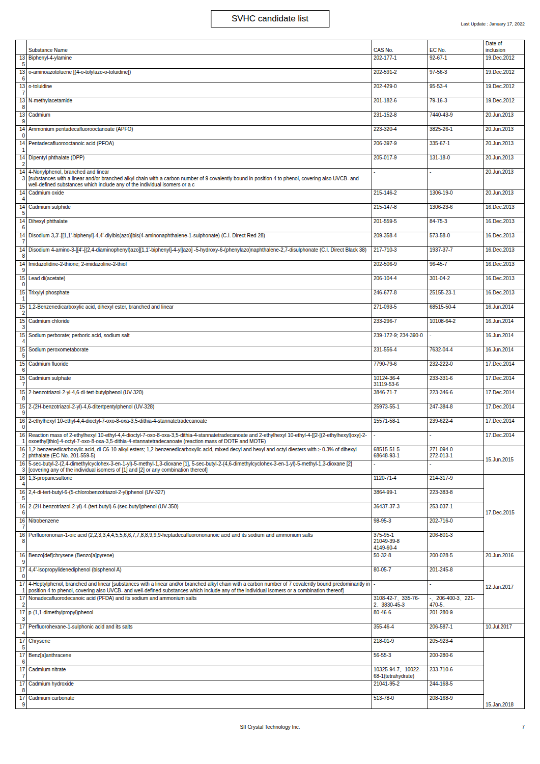SVHC candidate list
Last Update : January 17, 2022
| | Substance Name | CAS No. | EC No. | Date of inclusion |
| --- | --- | --- | --- | --- |
| 135 | Biphenyl-4-ylamine | 202-177-1 | 92-67-1 | 19.Dec.2012 |
| 136 | o-aminoazotoluene [(4-o-tolylazo-o-toluidine]) | 202-591-2 | 97-56-3 | 19.Dec.2012 |
| 137 | o-toluidine | 202-429-0 | 95-53-4 | 19.Dec.2012 |
| 138 | N-methylacetamide | 201-182-6 | 79-16-3 | 19.Dec.2012 |
| 139 | Cadmium | 231-152-8 | 7440-43-9 | 20.Jun.2013 |
| 140 | Ammonium pentadecafluorooctanoate (APFO) | 223-320-4 | 3825-26-1 | 20.Jun.2013 |
| 141 | Pentadecafluorooctanoic acid (PFOA) | 206-397-9 | 335-67-1 | 20.Jun.2013 |
| 142 | Dipentyl phthalate (DPP) | 205-017-9 | 131-18-0 | 20.Jun.2013 |
| 143 | 4-Nonylphenol, branched and linear [substances with a linear and/or branched alkyl chain with a carbon number of 9 covalently bound in position 4 to phenol, covering also UVCB- and well-defined substances which include any of the individual isomers or a c | - | - | 20.Jun.2013 |
| 144 | Cadmium oxide | 215-146-2 | 1306-19-0 | 20.Jun.2013 |
| 145 | Cadmium sulphide | 215-147-8 | 1306-23-6 | 16.Dec.2013 |
| 146 | Dihexyl phthalate | 201-559-5 | 84-75-3 | 16.Dec.2013 |
| 147 | Disodium 3,3'-[[1,1'-biphenyl]-4,4'-diylbis(azo)]bis(4-aminonaphthalene-1-sulphonate) (C.I. Direct Red 28) | 209-358-4 | 573-58-0 | 16.Dec.2013 |
| 148 | Disodium 4-amino-3-[[4'-[(2,4-diaminophenyl)azo][1,1'-biphenyl]-4-yl]azo] -5-hydroxy-6-(phenylazo)naphthalene-2,7-disulphonate (C.I. Direct Black 38) | 217-710-3 | 1937-37-7 | 16.Dec.2013 |
| 149 | Imidazolidine-2-thione; 2-imidazoline-2-thiol | 202-506-9 | 96-45-7 | 16.Dec.2013 |
| 150 | Lead di(acetate) | 206-104-4 | 301-04-2 | 16.Dec.2013 |
| 151 | Trixylyl phosphate | 246-677-8 | 25155-23-1 | 16.Dec.2013 |
| 152 | 1,2-Benzenedicarboxylic acid, dihexyl ester, branched and linear | 271-093-5 | 68515-50-4 | 16.Jun.2014 |
| 153 | Cadmium chloride | 233-296-7 | 10108-64-2 | 16.Jun.2014 |
| 154 | Sodium perborate; perboric acid, sodium salt | 239-172-9; 234-390-0 | - | 16.Jun.2014 |
| 155 | Sodium peroxometaborate | 231-556-4 | 7632-04-4 | 16.Jun.2014 |
| 156 | Cadmium fluoride | 7790-79-6 | 232-222-0 | 17.Dec.2014 |
| 157 | Cadmium sulphate | 10124-36-4 31119-53-6 | 233-331-6 | 17.Dec.2014 |
| 158 | 2-benzotriazol-2-yl-4,6-di-tert-butylphenol (UV-320) | 3846-71-7 | 223-346-6 | 17.Dec.2014 |
| 159 | 2-(2H-benzotriazol-2-yl)-4,6-ditertpentylphenol (UV-328) | 25973-55-1 | 247-384-8 | 17.Dec.2014 |
| 160 | 2-ethylhexyl 10-ethyl-4,4-dioctyl-7-oxo-8-oxa-3,5-dithia-4-stannatetradecanoate | 15571-58-1 | 239-622-4 | 17.Dec.2014 |
| 161 | Reaction mass of 2-ethylhexyl 10-ethyl-4,4-dioctyl-7-oxo-8-oxa-3,5-dithia-4-stannatetradecanoate and 2-ethylhexyl 10-ethyl-4-[[2-[(2-ethylhexyl)oxy]-2-oxoethyl]thio]-4-octyl-7-oxo-8-oxa-3,5-dithia-4-stannatetradecanoate (reaction mass of DOTE and MOTE) | - | - | 17.Dec.2014 |
| 162 | 1,2-benzenedicarboxylic acid, di-C6-10-alkyl esters; 1,2-benzenedicarboxylic acid, mixed decyl and hexyl and octyl diesters with ≥ 0.3% of dihexyl phthalate (EC No. 201-559-5) | 68515-51-5 68648-93-1 | 271-094-0 272-013-1 | 15.Jun.2015 |
| 163 | 5-sec-butyl-2-(2,4-dimethylcyclohex-3-en-1-yl)-5-methyl-1,3-dioxane [1], 5-sec-butyl-2-(4,6-dimethylcyclohex-3-en-1-yl)-5-methyl-1,3-dioxane [2] [covering any of the individual isomers of [1] and [2] or any combination thereof] | - | - |
| 164 | 1,3-propanesultone | 1120-71-4 | 214-317-9 | 17.Dec.2015 |
| 165 | 2,4-di-tert-butyl-6-(5-chlorobenzotriazol-2-yl)phenol (UV-327) | 3864-99-1 | 223-383-8 |
| 166 | 2-(2H-benzotriazol-2-yl)-4-(tert-butyl)-6-(sec-butyl)phenol (UV-350) | 36437-37-3 | 253-037-1 |
| 167 | Nitrobenzene | 98-95-3 | 202-716-0 |
| 168 | Perfluorononan-1-oic acid (2,2,3,3,4,4,5,5,6,6,7,7,8,8,9,9,9-heptadecafluorononanoic acid and its sodium and ammonium salts | 375-95-1 21049-39-8 4149-60-4 | 206-801-3 |
| 169 | Benzo[def]chrysene (Benzo[a]pyrene) | 50-32-8 | 200-028-5 | 20.Jun.2016 |
| 170 | 4,4'-isopropylidenediphenol (bisphenol A) | 80-05-7 | 201-245-8 | 12.Jan.2017 |
| 171 | 4-Heptylphenol, branched and linear [substances with a linear and/or branched alkyl chain with a carbon number of 7 covalently bound predominantly in position 4 to phenol, covering also UVCB- and well-defined substances which include any of the individual isomers or a combination thereof] | - | - |
| 172 | Nonadecafluorodecanoic acid (PFDA) and its sodium and ammonium salts | 3108-42-7、335-76-2、3830-45-3 | -、206-400-3、221-470-5、 |
| 173 | p-(1,1-dimethylpropyl)phenol | 80-46-6 | 201-280-9 | |
| 174 | Perfluorohexane-1-sulphonic acid and its salts | 355-46-4 | 206-587-1 | 10.Jul.2017 |
| 175 | Chrysene | 218-01-9 | 205-923-4 | 15.Jan.2018 |
| 176 | Benz[a]anthracene | 56-55-3 | 200-280-6 |
| 177 | Cadmium nitrate | 10325-94-7、10022-68-1(tetrahydrate) | 233-710-6 |
| 178 | Cadmium hydroxide | 21041-95-2 | 244-168-5 |
| 179 | Cadmium carbonate | 513-78-0 | 208-168-9 |
SII Crystal Technology Inc. 7